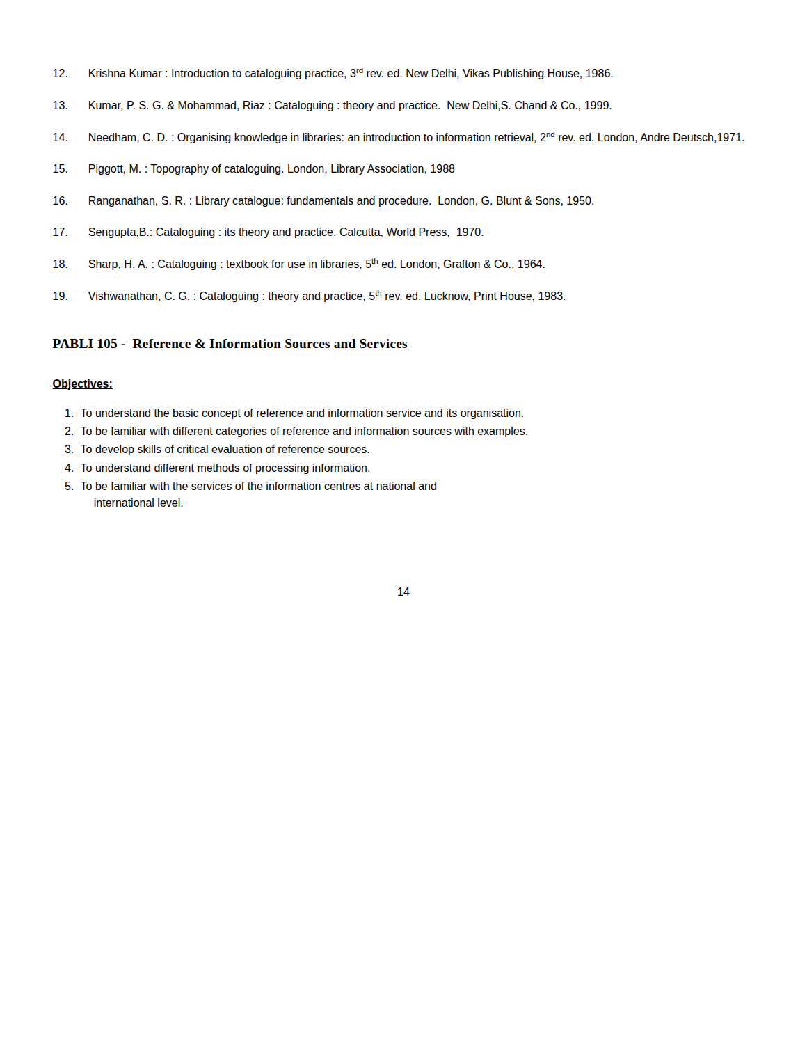12. Krishna Kumar : Introduction to cataloguing practice, 3rd rev. ed. New Delhi, Vikas Publishing House, 1986.
13. Kumar, P. S. G. & Mohammad, Riaz : Cataloguing : theory and practice. New Delhi,S. Chand & Co., 1999.
14. Needham, C. D. : Organising knowledge in libraries: an introduction to information retrieval, 2nd rev. ed. London, Andre Deutsch,1971.
15. Piggott, M. : Topography of cataloguing. London, Library Association, 1988
16. Ranganathan, S. R. : Library catalogue: fundamentals and procedure. London, G. Blunt & Sons, 1950.
17. Sengupta,B.: Cataloguing : its theory and practice. Calcutta, World Press, 1970.
18. Sharp, H. A. : Cataloguing : textbook for use in libraries, 5th ed. London, Grafton & Co., 1964.
19. Vishwanathan, C. G. : Cataloguing : theory and practice, 5th rev. ed. Lucknow, Print House, 1983.
PABLI 105 - Reference & Information Sources and Services
Objectives:
To understand the basic concept of reference and information service and its organisation.
To be familiar with different categories of reference and information sources with examples.
To develop skills of critical evaluation of reference sources.
To understand different methods of processing information.
To be familiar with the services of the information centres at national and international level.
14